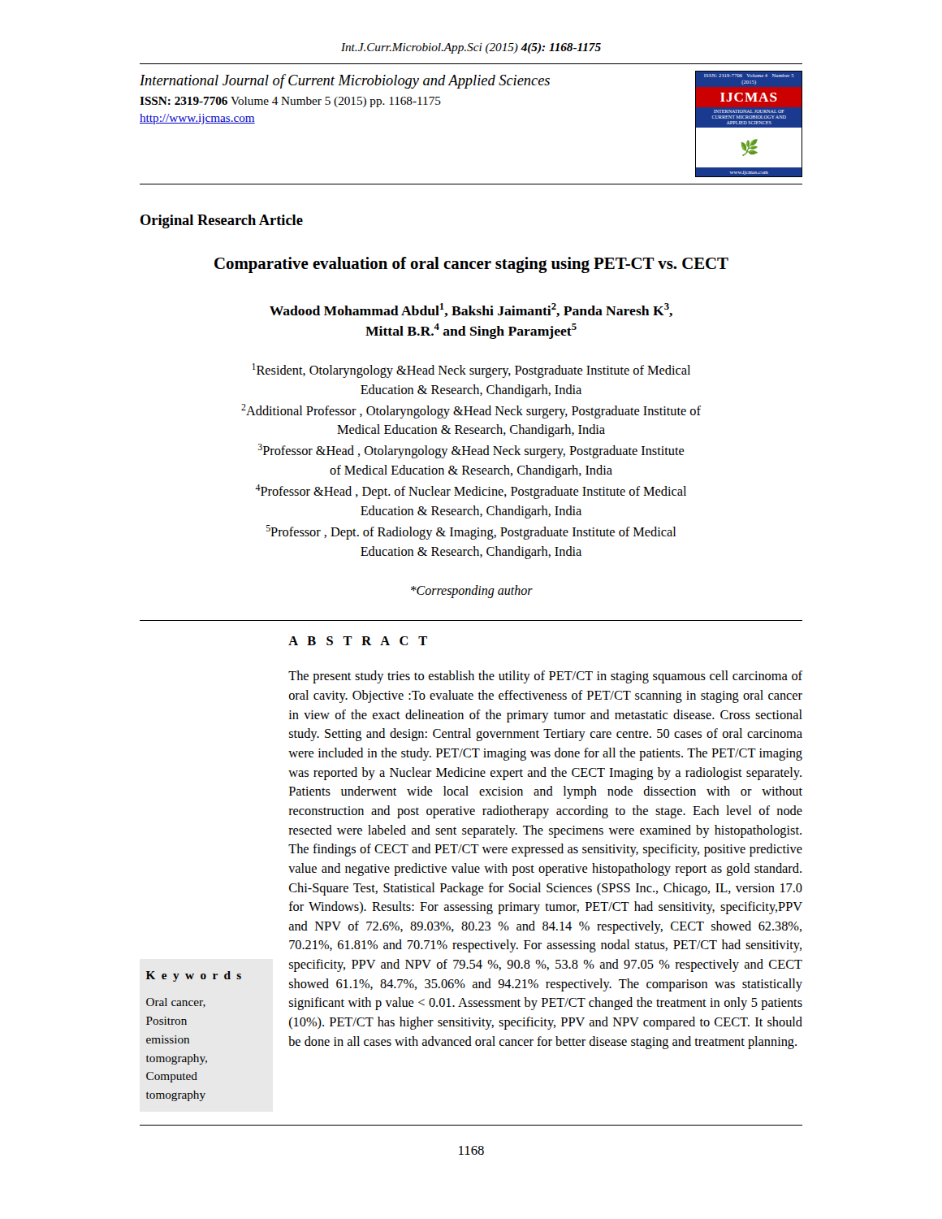Int.J.Curr.Microbiol.App.Sci (2015) 4(5): 1168-1175
International Journal of Current Microbiology and Applied Sciences
ISSN: 2319-7706 Volume 4 Number 5 (2015) pp. 1168-1175
http://www.ijcmas.com
ISSN: 2319-7706 Volume 4 Number 5 (2015)
IJCMAS
INTERNATIONAL JOURNAL OF
CURRENT MICROBIOLOGY AND
APPLIED SCIENCES
🌿
www.ijcmas.com
Original Research Article
Comparative evaluation of oral cancer staging using PET-CT vs. CECT
Wadood Mohammad Abdul1, Bakshi Jaimanti2, Panda Naresh K3,
Mittal B.R.4 and Singh Paramjeet5
1Resident, Otolaryngology &Head Neck surgery, Postgraduate Institute of Medical
Education & Research, Chandigarh, India
2Additional Professor , Otolaryngology &Head Neck surgery, Postgraduate Institute of
Medical Education & Research, Chandigarh, India
3Professor &Head , Otolaryngology &Head Neck surgery, Postgraduate Institute
of Medical Education & Research, Chandigarh, India
4Professor &Head , Dept. of Nuclear Medicine, Postgraduate Institute of Medical
Education & Research, Chandigarh, India
5Professor , Dept. of Radiology & Imaging, Postgraduate Institute of Medical
Education & Research, Chandigarh, India
*Corresponding author
K e y w o r d s
Oral cancer,
Positron
emission
tomography,
Computed
tomography
A B S T R A C T
The present study tries to establish the utility of PET/CT in staging squamous cell carcinoma of oral cavity. Objective :To evaluate the effectiveness of PET/CT scanning in staging oral cancer in view of the exact delineation of the primary tumor and metastatic disease. Cross sectional study. Setting and design: Central government Tertiary care centre. 50 cases of oral carcinoma were included in the study. PET/CT imaging was done for all the patients. The PET/CT imaging was reported by a Nuclear Medicine expert and the CECT Imaging by a radiologist separately. Patients underwent wide local excision and lymph node dissection with or without reconstruction and post operative radiotherapy according to the stage. Each level of node resected were labeled and sent separately. The specimens were examined by histopathologist. The findings of CECT and PET/CT were expressed as sensitivity, specificity, positive predictive value and negative predictive value with post operative histopathology report as gold standard. Chi-Square Test, Statistical Package for Social Sciences (SPSS Inc., Chicago, IL, version 17.0 for Windows). Results: For assessing primary tumor, PET/CT had sensitivity, specificity,PPV and NPV of 72.6%, 89.03%, 80.23 % and 84.14 % respectively, CECT showed 62.38%, 70.21%, 61.81% and 70.71% respectively. For assessing nodal status, PET/CT had sensitivity, specificity, PPV and NPV of 79.54 %, 90.8 %, 53.8 % and 97.05 % respectively and CECT showed 61.1%, 84.7%, 35.06% and 94.21% respectively. The comparison was statistically significant with p value < 0.01. Assessment by PET/CT changed the treatment in only 5 patients (10%). PET/CT has higher sensitivity, specificity, PPV and NPV compared to CECT. It should be done in all cases with advanced oral cancer for better disease staging and treatment planning.
1168